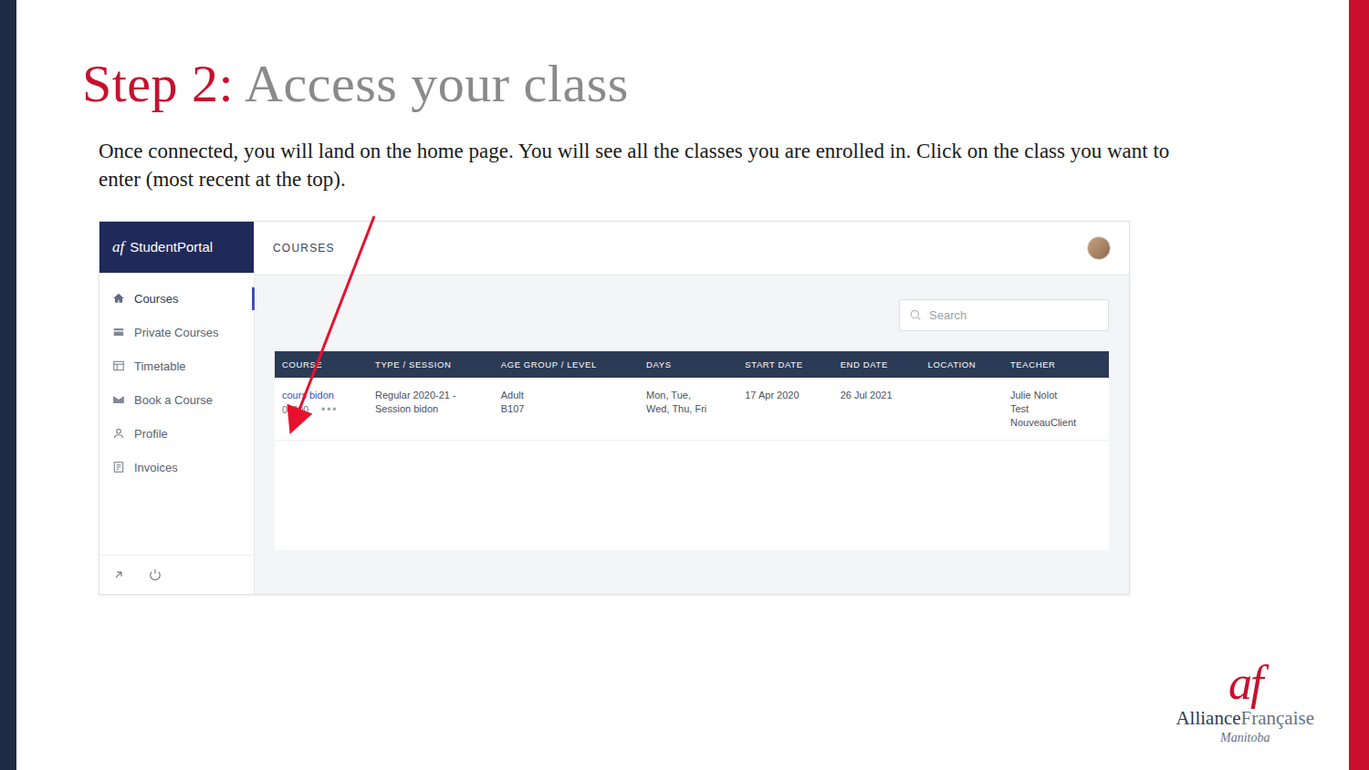Step 2: Access your class
Once connected, you will land on the home page. You will see all the classes you are enrolled in. Click on the class you want to enter (most recent at the top).
af StudentPortal
Courses
Private Courses
Timetable
Book a Course
Profile
Invoices
COURSES
Search
| COURSE | TYPE / SESSION | AGE GROUP / LEVEL | DAYS | START DATE | END DATE | LOCATION | TEACHER |
| --- | --- | --- | --- | --- | --- | --- | --- |
| cours bidon 00000 ••• | Regular 2020-21 - Session bidon | Adult B107 | Mon, Tue, Wed, Thu, Fri | 17 Apr 2020 | 26 Jul 2021 | | Julie Nolot Test NouveauClient |
af
Alliance Française
Manitoba